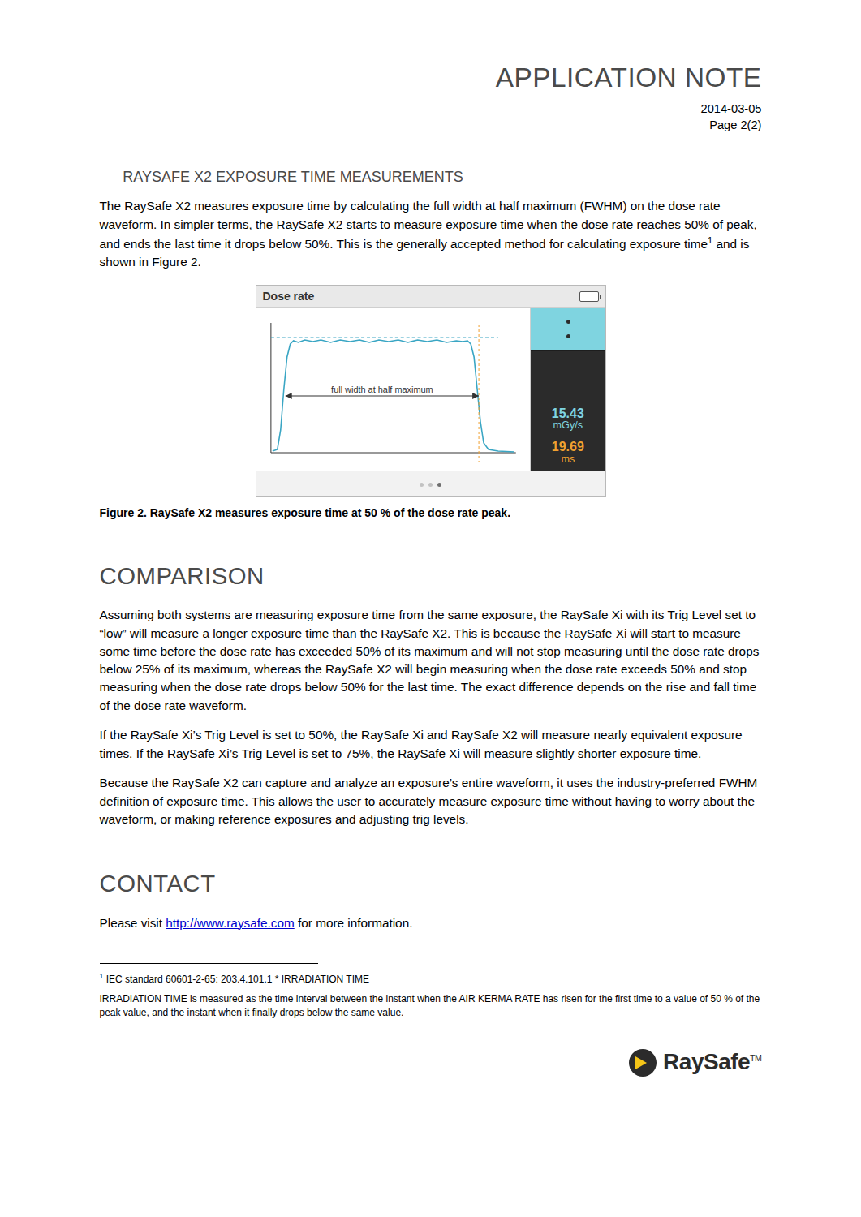APPLICATION NOTE
2014-03-05
Page 2(2)
RAYSAFE X2 EXPOSURE TIME MEASUREMENTS
The RaySafe X2 measures exposure time by calculating the full width at half maximum (FWHM) on the dose rate waveform. In simpler terms, the RaySafe X2 starts to measure exposure time when the dose rate reaches 50% of peak, and ends the last time it drops below 50%. This is the generally accepted method for calculating exposure time1 and is shown in Figure 2.
Dose rate
full width at half maximum
15.43
mGy/s
19.69
ms
Figure 2. RaySafe X2 measures exposure time at 50 % of the dose rate peak.
COMPARISON
Assuming both systems are measuring exposure time from the same exposure, the RaySafe Xi with its Trig Level set to “low” will measure a longer exposure time than the RaySafe X2. This is because the RaySafe Xi will start to measure some time before the dose rate has exceeded 50% of its maximum and will not stop measuring until the dose rate drops below 25% of its maximum, whereas the RaySafe X2 will begin measuring when the dose rate exceeds 50% and stop measuring when the dose rate drops below 50% for the last time. The exact difference depends on the rise and fall time of the dose rate waveform.
If the RaySafe Xi’s Trig Level is set to 50%, the RaySafe Xi and RaySafe X2 will measure nearly equivalent exposure times. If the RaySafe Xi’s Trig Level is set to 75%, the RaySafe Xi will measure slightly shorter exposure time.
Because the RaySafe X2 can capture and analyze an exposure’s entire waveform, it uses the industry-preferred FWHM definition of exposure time. This allows the user to accurately measure exposure time without having to worry about the waveform, or making reference exposures and adjusting trig levels.
CONTACT
Please visit http://www.raysafe.com for more information.
1 IEC standard 60601-2-65: 203.4.101.1 * IRRADIATION TIME
IRRADIATION TIME is measured as the time interval between the instant when the AIR KERMA RATE has risen for the first time to a value of 50 % of the peak value, and the instant when it finally drops below the same value.
RaySafeTM